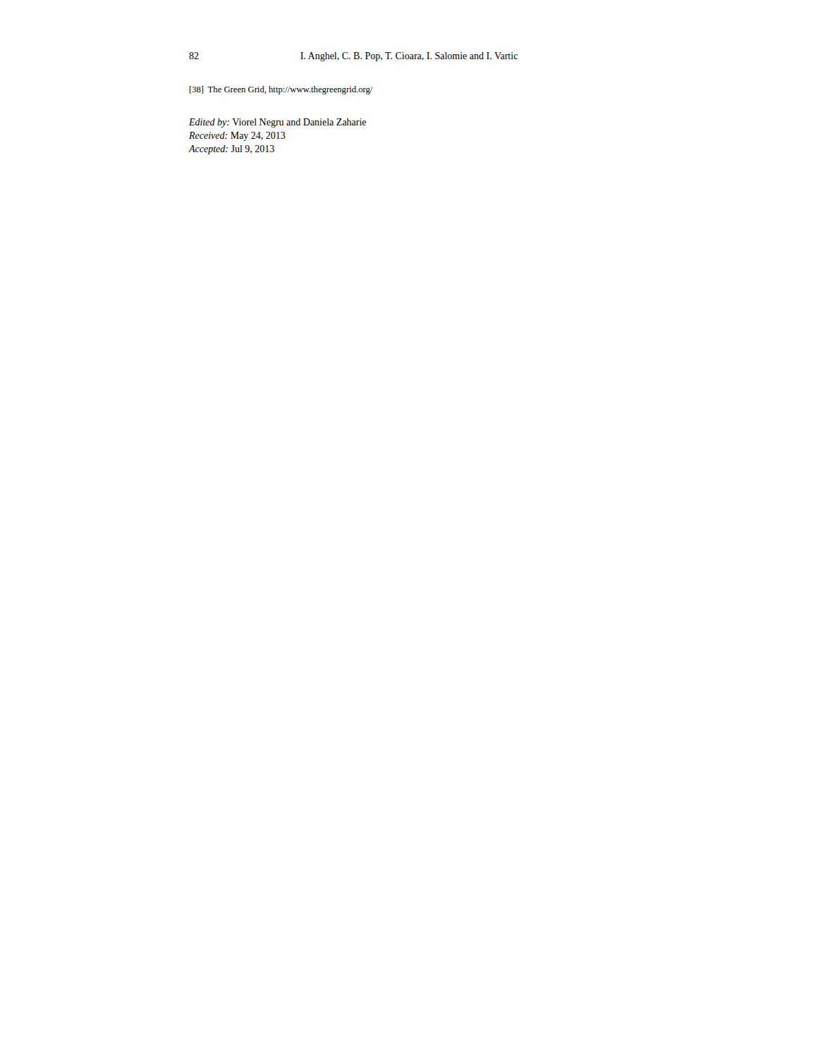82
I. Anghel, C. B. Pop, T. Cioara, I. Salomie and I. Vartic
[38] The Green Grid, http://www.thegreengrid.org/
Edited by: Viorel Negru and Daniela Zaharie
Received: May 24, 2013
Accepted: Jul 9, 2013